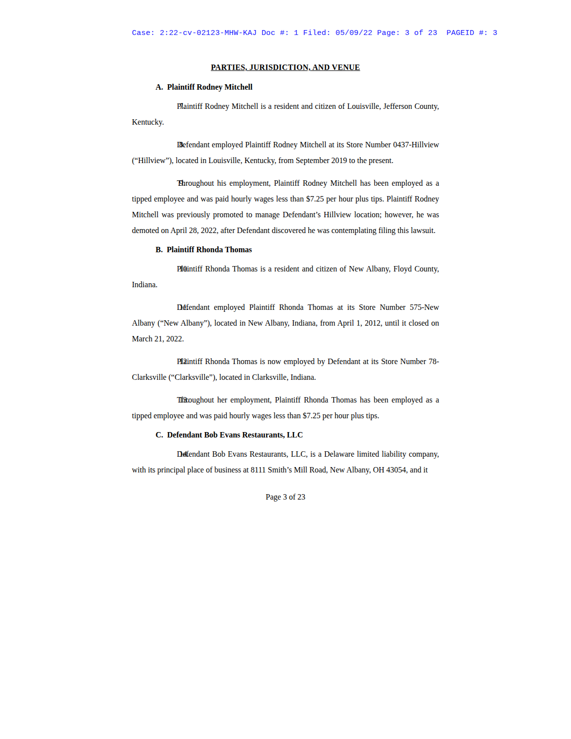Case: 2:22-cv-02123-MHW-KAJ Doc #: 1 Filed: 05/09/22 Page: 3 of 23 PAGEID #: 3
PARTIES, JURISDICTION, AND VENUE
A. Plaintiff Rodney Mitchell
7. Plaintiff Rodney Mitchell is a resident and citizen of Louisville, Jefferson County, Kentucky.
8. Defendant employed Plaintiff Rodney Mitchell at its Store Number 0437-Hillview (“Hillview”), located in Louisville, Kentucky, from September 2019 to the present.
9. Throughout his employment, Plaintiff Rodney Mitchell has been employed as a tipped employee and was paid hourly wages less than $7.25 per hour plus tips. Plaintiff Rodney Mitchell was previously promoted to manage Defendant’s Hillview location; however, he was demoted on April 28, 2022, after Defendant discovered he was contemplating filing this lawsuit.
B. Plaintiff Rhonda Thomas
10. Plaintiff Rhonda Thomas is a resident and citizen of New Albany, Floyd County, Indiana.
11. Defendant employed Plaintiff Rhonda Thomas at its Store Number 575-New Albany (“New Albany”), located in New Albany, Indiana, from April 1, 2012, until it closed on March 21, 2022.
12. Plaintiff Rhonda Thomas is now employed by Defendant at its Store Number 78-Clarksville (“Clarksville”), located in Clarksville, Indiana.
13. Throughout her employment, Plaintiff Rhonda Thomas has been employed as a tipped employee and was paid hourly wages less than $7.25 per hour plus tips.
C. Defendant Bob Evans Restaurants, LLC
14. Defendant Bob Evans Restaurants, LLC, is a Delaware limited liability company, with its principal place of business at 8111 Smith’s Mill Road, New Albany, OH 43054, and it
Page 3 of 23